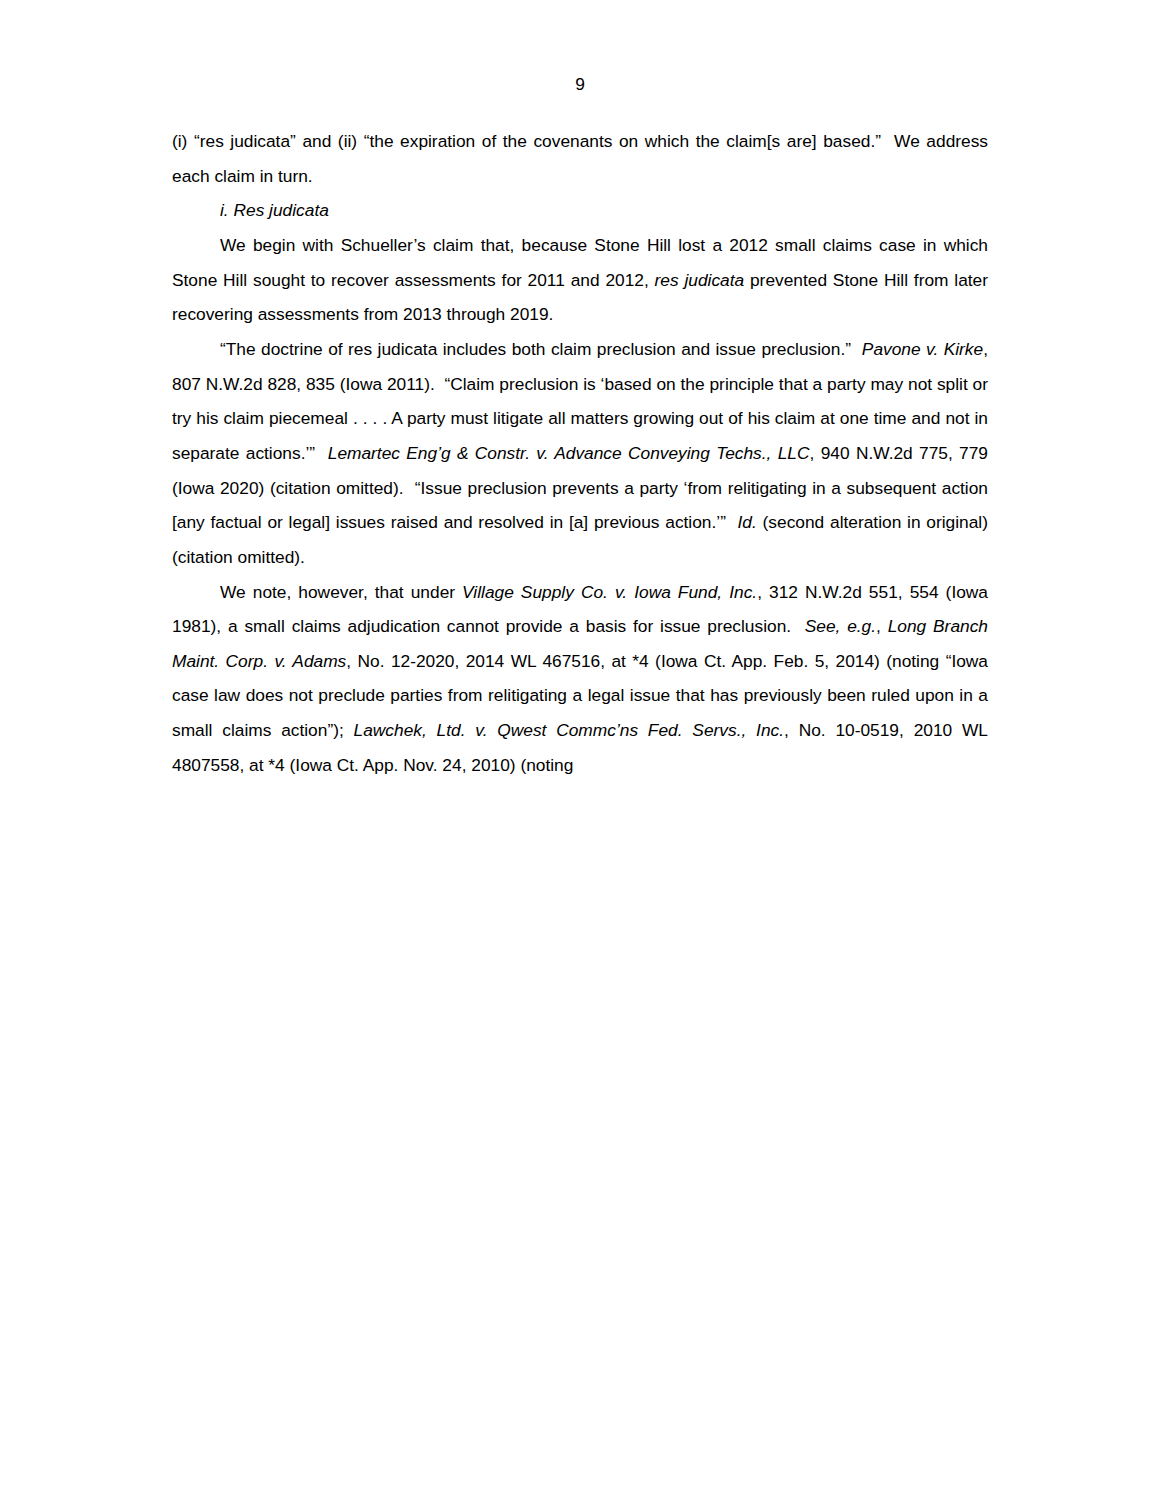9
(i) “res judicata” and (ii) “the expiration of the covenants on which the claim[s are] based.” We address each claim in turn.
i. Res judicata
We begin with Schueller’s claim that, because Stone Hill lost a 2012 small claims case in which Stone Hill sought to recover assessments for 2011 and 2012, res judicata prevented Stone Hill from later recovering assessments from 2013 through 2019.
“The doctrine of res judicata includes both claim preclusion and issue preclusion.” Pavone v. Kirke, 807 N.W.2d 828, 835 (Iowa 2011). “Claim preclusion is ‘based on the principle that a party may not split or try his claim piecemeal . . . . A party must litigate all matters growing out of his claim at one time and not in separate actions.’” Lemartec Eng’g & Constr. v. Advance Conveying Techs., LLC, 940 N.W.2d 775, 779 (Iowa 2020) (citation omitted). “Issue preclusion prevents a party ‘from relitigating in a subsequent action [any factual or legal] issues raised and resolved in [a] previous action.’” Id. (second alteration in original) (citation omitted).
We note, however, that under Village Supply Co. v. Iowa Fund, Inc., 312 N.W.2d 551, 554 (Iowa 1981), a small claims adjudication cannot provide a basis for issue preclusion. See, e.g., Long Branch Maint. Corp. v. Adams, No. 12-2020, 2014 WL 467516, at *4 (Iowa Ct. App. Feb. 5, 2014) (noting “Iowa case law does not preclude parties from relitigating a legal issue that has previously been ruled upon in a small claims action”); Lawchek, Ltd. v. Qwest Commc’ns Fed. Servs., Inc., No. 10-0519, 2010 WL 4807558, at *4 (Iowa Ct. App. Nov. 24, 2010) (noting